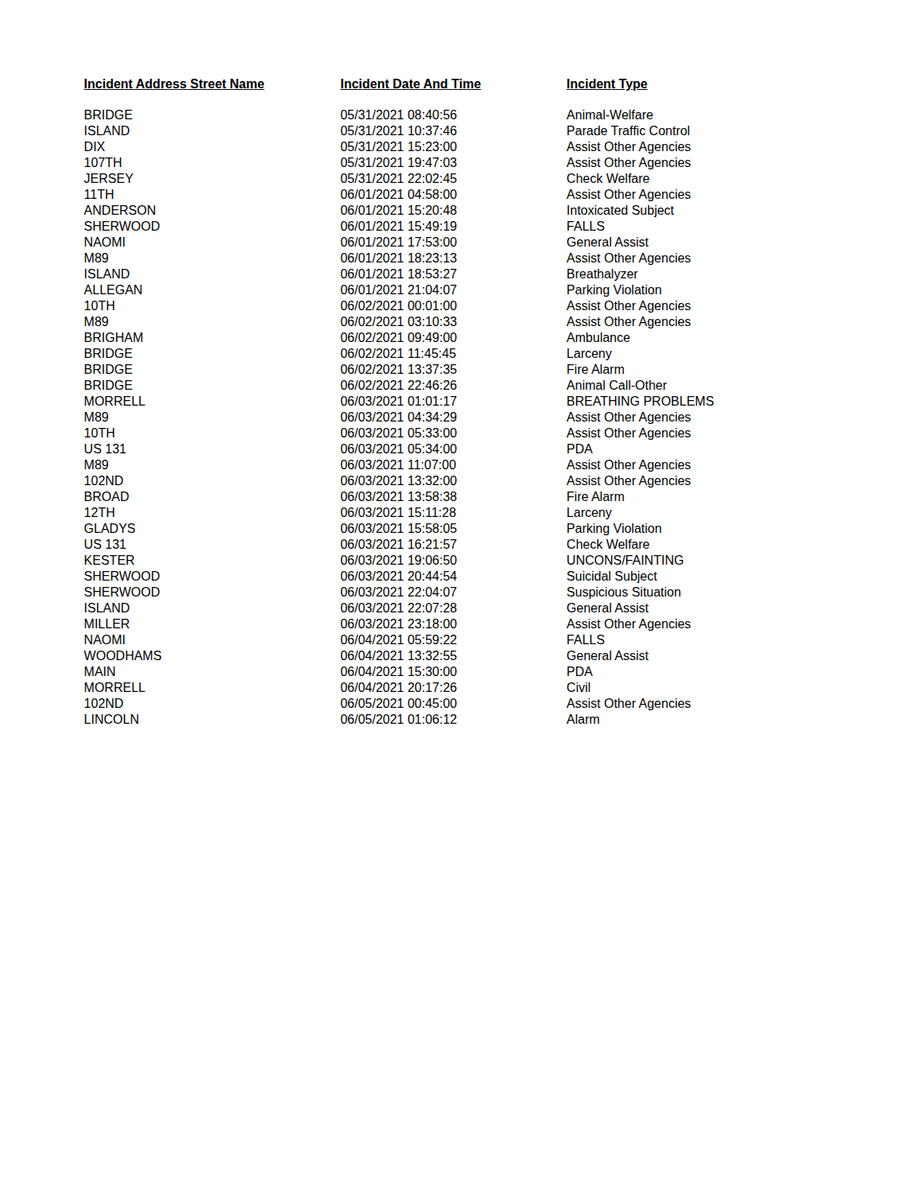| Incident Address Street Name | Incident Date And Time | Incident Type |
| --- | --- | --- |
| BRIDGE | 05/31/2021 08:40:56 | Animal-Welfare |
| ISLAND | 05/31/2021 10:37:46 | Parade Traffic Control |
| DIX | 05/31/2021 15:23:00 | Assist Other Agencies |
| 107TH | 05/31/2021 19:47:03 | Assist Other Agencies |
| JERSEY | 05/31/2021 22:02:45 | Check Welfare |
| 11TH | 06/01/2021 04:58:00 | Assist Other Agencies |
| ANDERSON | 06/01/2021 15:20:48 | Intoxicated Subject |
| SHERWOOD | 06/01/2021 15:49:19 | FALLS |
| NAOMI | 06/01/2021 17:53:00 | General Assist |
| M89 | 06/01/2021 18:23:13 | Assist Other Agencies |
| ISLAND | 06/01/2021 18:53:27 | Breathalyzer |
| ALLEGAN | 06/01/2021 21:04:07 | Parking Violation |
| 10TH | 06/02/2021 00:01:00 | Assist Other Agencies |
| M89 | 06/02/2021 03:10:33 | Assist Other Agencies |
| BRIGHAM | 06/02/2021 09:49:00 | Ambulance |
| BRIDGE | 06/02/2021 11:45:45 | Larceny |
| BRIDGE | 06/02/2021 13:37:35 | Fire Alarm |
| BRIDGE | 06/02/2021 22:46:26 | Animal Call-Other |
| MORRELL | 06/03/2021 01:01:17 | BREATHING PROBLEMS |
| M89 | 06/03/2021 04:34:29 | Assist Other Agencies |
| 10TH | 06/03/2021 05:33:00 | Assist Other Agencies |
| US 131 | 06/03/2021 05:34:00 | PDA |
| M89 | 06/03/2021 11:07:00 | Assist Other Agencies |
| 102ND | 06/03/2021 13:32:00 | Assist Other Agencies |
| BROAD | 06/03/2021 13:58:38 | Fire Alarm |
| 12TH | 06/03/2021 15:11:28 | Larceny |
| GLADYS | 06/03/2021 15:58:05 | Parking Violation |
| US 131 | 06/03/2021 16:21:57 | Check Welfare |
| KESTER | 06/03/2021 19:06:50 | UNCONS/FAINTING |
| SHERWOOD | 06/03/2021 20:44:54 | Suicidal Subject |
| SHERWOOD | 06/03/2021 22:04:07 | Suspicious Situation |
| ISLAND | 06/03/2021 22:07:28 | General Assist |
| MILLER | 06/03/2021 23:18:00 | Assist Other Agencies |
| NAOMI | 06/04/2021 05:59:22 | FALLS |
| WOODHAMS | 06/04/2021 13:32:55 | General Assist |
| MAIN | 06/04/2021 15:30:00 | PDA |
| MORRELL | 06/04/2021 20:17:26 | Civil |
| 102ND | 06/05/2021 00:45:00 | Assist Other Agencies |
| LINCOLN | 06/05/2021 01:06:12 | Alarm |